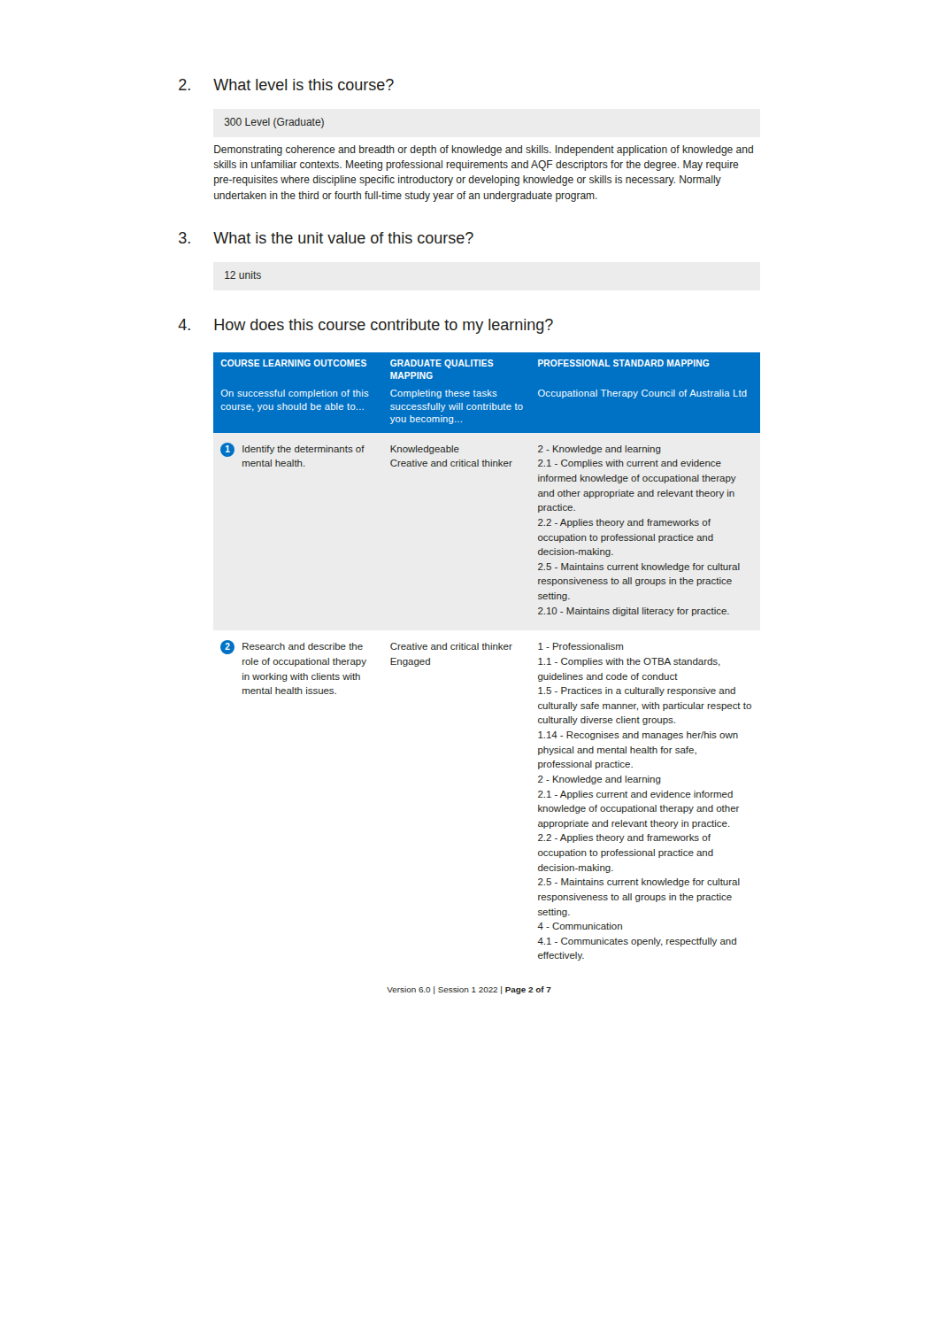2.
What level is this course?
300 Level (Graduate)
Demonstrating coherence and breadth or depth of knowledge and skills. Independent application of knowledge and skills in unfamiliar contexts. Meeting professional requirements and AQF descriptors for the degree. May require pre-requisites where discipline specific introductory or developing knowledge or skills is necessary. Normally undertaken in the third or fourth full-time study year of an undergraduate program.
3.
What is the unit value of this course?
12 units
4.
How does this course contribute to my learning?
| COURSE LEARNING OUTCOMES | GRADUATE QUALITIES MAPPING | PROFESSIONAL STANDARD MAPPING |
| --- | --- | --- |
| On successful completion of this course, you should be able to... | Completing these tasks successfully will contribute to you becoming... | Occupational Therapy Council of Australia Ltd |
| 1 Identify the determinants of mental health. | Knowledgeable Creative and critical thinker | 2 - Knowledge and learning 2.1 - Complies with current and evidence informed knowledge of occupational therapy and other appropriate and relevant theory in practice. 2.2 - Applies theory and frameworks of occupation to professional practice and decision-making. 2.5 - Maintains current knowledge for cultural responsiveness to all groups in the practice setting. 2.10 - Maintains digital literacy for practice. |
| 2 Research and describe the role of occupational therapy in working with clients with mental health issues. | Creative and critical thinker Engaged | 1 - Professionalism 1.1 - Complies with the OTBA standards, guidelines and code of conduct 1.5 - Practices in a culturally responsive and culturally safe manner, with particular respect to culturally diverse client groups. 1.14 - Recognises and manages her/his own physical and mental health for safe, professional practice. 2 - Knowledge and learning 2.1 - Applies current and evidence informed knowledge of occupational therapy and other appropriate and relevant theory in practice. 2.2 - Applies theory and frameworks of occupation to professional practice and decision-making. 2.5 - Maintains current knowledge for cultural responsiveness to all groups in the practice setting. 4 - Communication 4.1 - Communicates openly, respectfully and effectively. |
Version 6.0 | Session 1 2022 | Page 2 of 7